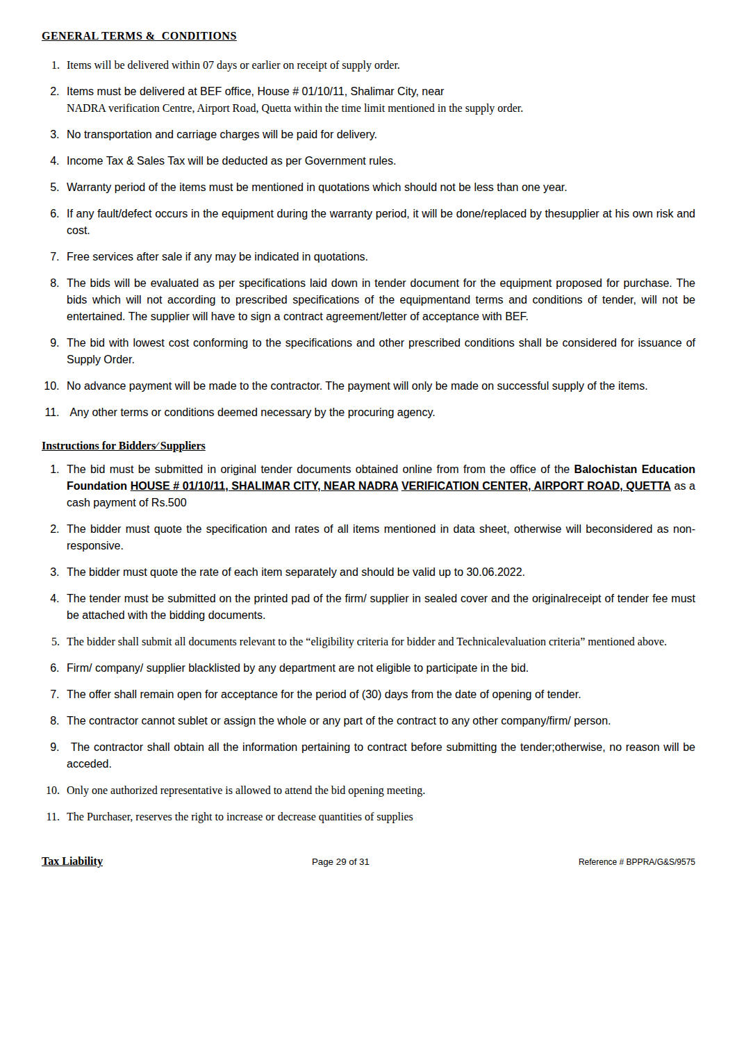GENERAL TERMS & CONDITIONS
Items will be delivered within 07 days or earlier on receipt of supply order.
Items must be delivered at BEF office, House # 01/10/11, Shalimar City, near
NADRA verification Centre, Airport Road, Quetta within the time limit mentioned in the supply order.
No transportation and carriage charges will be paid for delivery.
Income Tax & Sales Tax will be deducted as per Government rules.
Warranty period of the items must be mentioned in quotations which should not be less than one year.
If any fault/defect occurs in the equipment during the warranty period, it will be done/replaced by thesupplier at his own risk and cost.
Free services after sale if any may be indicated in quotations.
The bids will be evaluated as per specifications laid down in tender document for the equipment proposed for purchase. The bids which will not according to prescribed specifications of the equipmentand terms and conditions of tender, will not be entertained. The supplier will have to sign a contract agreement/letter of acceptance with BEF.
The bid with lowest cost conforming to the specifications and other prescribed conditions shall be considered for issuance of Supply Order.
No advance payment will be made to the contractor. The payment will only be made on successful supply of the items.
Any other terms or conditions deemed necessary by the procuring agency.
Instructions for Bidders∕ Suppliers
The bid must be submitted in original tender documents obtained online from from the office of the Balochistan Education Foundation HOUSE # 01/10/11, SHALIMAR CITY, NEAR NADRA VERIFICATION CENTER, AIRPORT ROAD, QUETTA as a cash payment of Rs.500
The bidder must quote the specification and rates of all items mentioned in data sheet, otherwise will beconsidered as non-responsive.
The bidder must quote the rate of each item separately and should be valid up to 30.06.2022.
The tender must be submitted on the printed pad of the firm/ supplier in sealed cover and the originalreceipt of tender fee must be attached with the bidding documents.
The bidder shall submit all documents relevant to the “eligibility criteria for bidder and Technicalevaluation criteria” mentioned above.
Firm/ company/ supplier blacklisted by any department are not eligible to participate in the bid.
The offer shall remain open for acceptance for the period of (30) days from the date of opening of tender.
The contractor cannot sublet or assign the whole or any part of the contract to any other company/firm/ person.
The contractor shall obtain all the information pertaining to contract before submitting the tender;otherwise, no reason will be acceded.
Only one authorized representative is allowed to attend the bid opening meeting.
The Purchaser, reserves the right to increase or decrease quantities of supplies
Tax Liability Page 29 of 31 Reference # BPPRA/G&S/9575